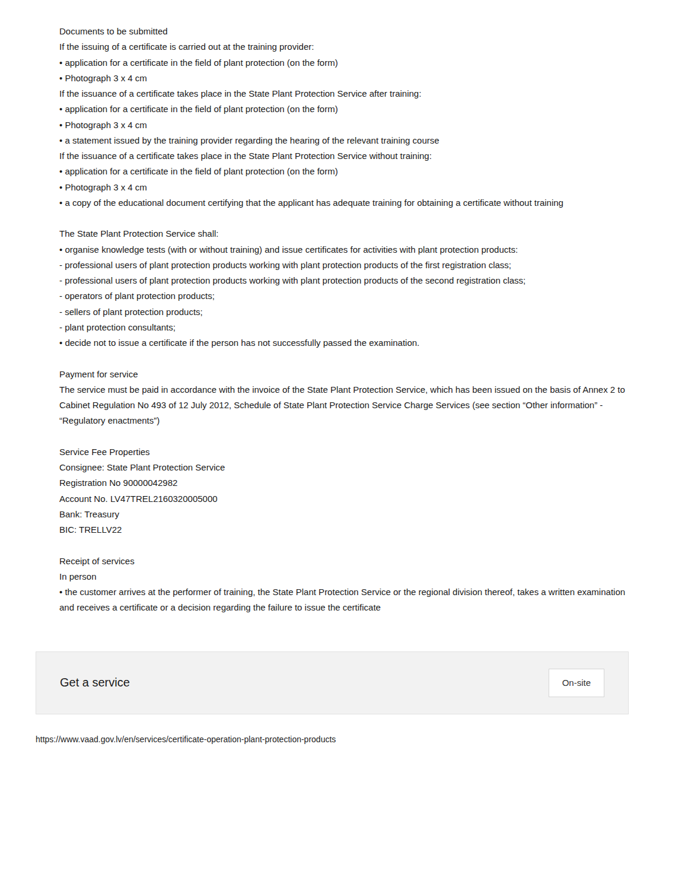Documents to be submitted
If the issuing of a certificate is carried out at the training provider:
• application for a certificate in the field of plant protection (on the form)
• Photograph 3 x 4 cm
If the issuance of a certificate takes place in the State Plant Protection Service after training:
• application for a certificate in the field of plant protection (on the form)
• Photograph 3 x 4 cm
• a statement issued by the training provider regarding the hearing of the relevant training course
If the issuance of a certificate takes place in the State Plant Protection Service without training:
• application for a certificate in the field of plant protection (on the form)
• Photograph 3 x 4 cm
• a copy of the educational document certifying that the applicant has adequate training for obtaining a certificate without training
The State Plant Protection Service shall:
• organise knowledge tests (with or without training) and issue certificates for activities with plant protection products:
- professional users of plant protection products working with plant protection products of the first registration class;
- professional users of plant protection products working with plant protection products of the second registration class;
- operators of plant protection products;
- sellers of plant protection products;
- plant protection consultants;
• decide not to issue a certificate if the person has not successfully passed the examination.
Payment for service
The service must be paid in accordance with the invoice of the State Plant Protection Service, which has been issued on the basis of Annex 2 to Cabinet Regulation No 493 of 12 July 2012, Schedule of State Plant Protection Service Charge Services (see section “Other information” - “Regulatory enactments”)
Service Fee Properties
Consignee: State Plant Protection Service
Registration No 90000042982
Account No. LV47TREL2160320005000
Bank: Treasury
BIC: TRELLV22
Receipt of services
In person
• the customer arrives at the performer of training, the State Plant Protection Service or the regional division thereof, takes a written examination and receives a certificate or a decision regarding the failure to issue the certificate
Get a service
On-site
https://www.vaad.gov.lv/en/services/certificate-operation-plant-protection-products